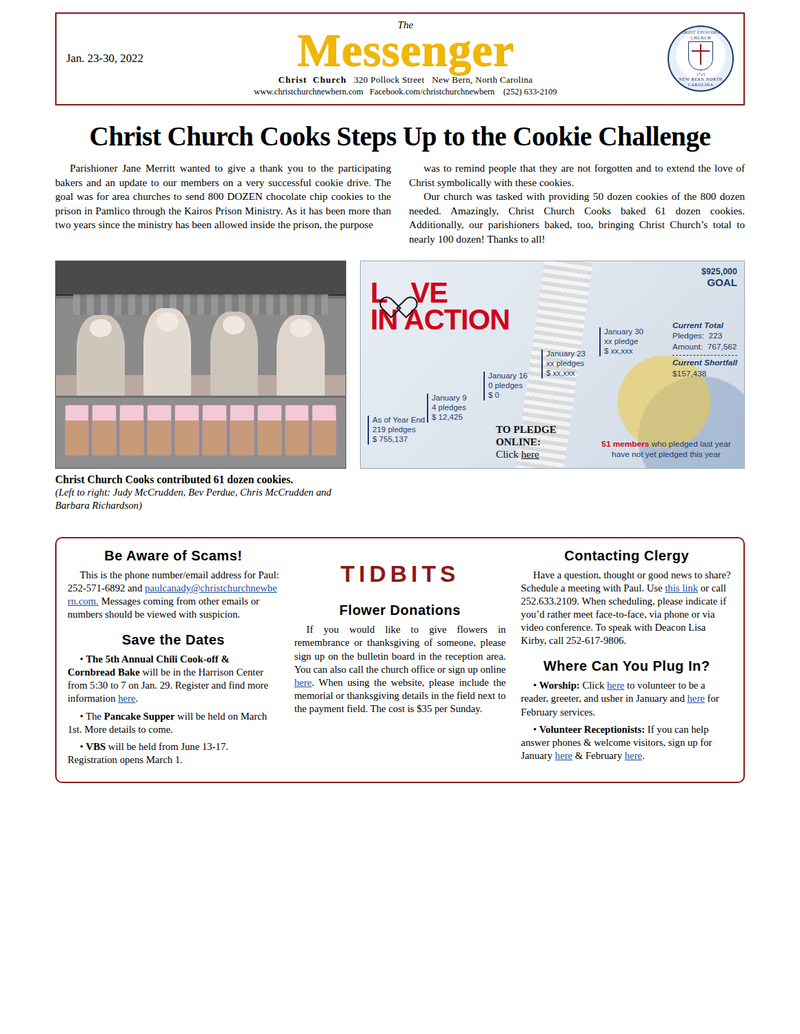Jan. 23-30, 2022
The
Messenger
Christ Church 320 Pollock Street New Bern, North Carolina
www.christchurchnewbern.com Facebook.com/christchurchnewbern (252) 633-2109
CHRIST EPISCOPAL CHURCH
1715
NEW BERN NORTH CAROLINA
Christ Church Cooks Steps Up to the Cookie Challenge
Parishioner Jane Merritt wanted to give a thank you to the participating bakers and an update to our members on a very successful cookie drive. The goal was for area churches to send 800 DOZEN chocolate chip cookies to the prison in Pamlico through the Kairos Prison Ministry. As it has been more than two years since the ministry has been allowed inside the prison, the purpose
was to remind people that they are not forgotten and to extend the love of Christ symbolically with these cookies.
Our church was tasked with providing 50 dozen cookies of the 800 dozen needed. Amazingly, Christ Church Cooks baked 61 dozen cookies. Additionally, our parishioners baked, too, bringing Christ Church’s total to nearly 100 dozen! Thanks to all!
Christ Church Cooks contributed 61 dozen cookies. (Left to right: Judy McCrudden, Bev Perdue, Chris McCrudden and Barbara Richardson)
L VE
IN ACTION
$925,000
GOAL
As of Year End
219 pledges
$ 755,137
January 9
4 pledges
$ 12,425
January 16
0 pledges
$ 0
January 23
xx pledges
$ xx,xxx
January 30
xx pledge
$ xx,xxx
Current Total
Pledges: 223
Amount: 767,562
Current Shortfall
$157,438
TO PLEDGE ONLINE: Click here
51 members who pledged last year have not yet pledged this year
Be Aware of Scams!
This is the phone number/email address for Paul: 252-571-6892 and paulcanady@christchurchnewbern.com. Messages coming from other emails or numbers should be viewed with suspicion.
Save the Dates
• The 5th Annual Chili Cook-off & Cornbread Bake will be in the Harrison Center from 5:30 to 7 on Jan. 29. Register and find more information here.
• The Pancake Supper will be held on March 1st. More details to come.
• VBS will be held from June 13-17. Registration opens March 1.
TIDBITS
Flower Donations
If you would like to give flowers in remembrance or thanksgiving of someone, please sign up on the bulletin board in the reception area. You can also call the church office or sign up online here. When using the website, please include the memorial or thanksgiving details in the field next to the payment field. The cost is $35 per Sunday.
Contacting Clergy
Have a question, thought or good news to share? Schedule a meeting with Paul. Use this link or call 252.633.2109. When scheduling, please indicate if you’d rather meet face-to-face, via phone or via video conference. To speak with Deacon Lisa Kirby, call 252-617-9806.
Where Can You Plug In?
• Worship: Click here to volunteer to be a reader, greeter, and usher in January and here for February services.
• Volunteer Receptionists: If you can help answer phones & welcome visitors, sign up for January here & February here.